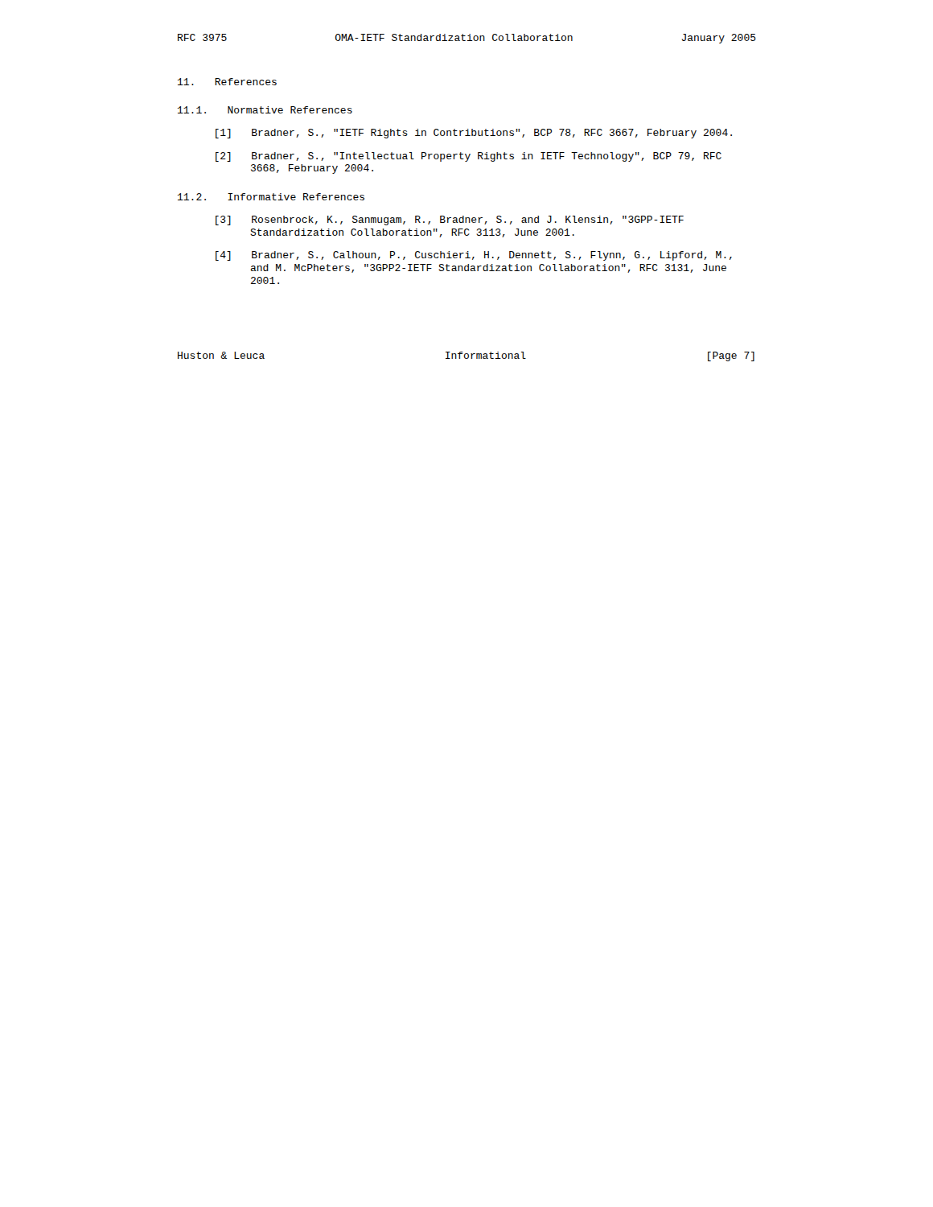RFC 3975 OMA-IETF Standardization Collaboration January 2005
11. References
11.1. Normative References
[1] Bradner, S., "IETF Rights in Contributions", BCP 78, RFC 3667, February 2004.
[2] Bradner, S., "Intellectual Property Rights in IETF Technology", BCP 79, RFC 3668, February 2004.
11.2. Informative References
[3] Rosenbrock, K., Sanmugam, R., Bradner, S., and J. Klensin, "3GPP-IETF Standardization Collaboration", RFC 3113, June 2001.
[4] Bradner, S., Calhoun, P., Cuschieri, H., Dennett, S., Flynn, G., Lipford, M., and M. McPheters, "3GPP2-IETF Standardization Collaboration", RFC 3131, June 2001.
Huston & Leuca Informational [Page 7]